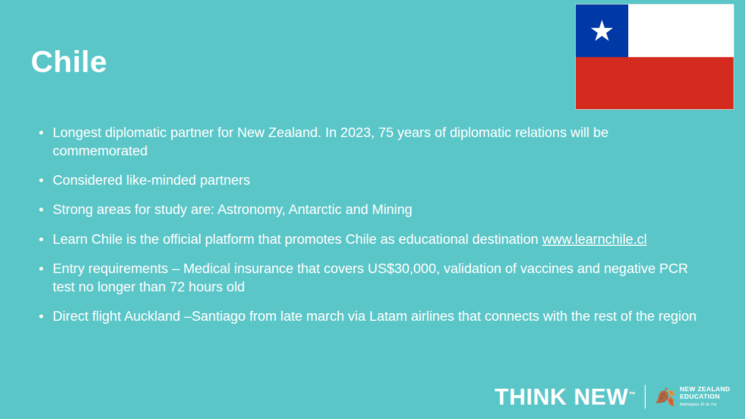★
Chile
Longest diplomatic partner for New Zealand. In 2023, 75 years of diplomatic relations will be commemorated
Considered like-minded partners
Strong areas for study are: Astronomy, Antarctic and Mining
Learn Chile is the official platform that promotes Chile as educational destination www.learnchile.cl
Entry requirements – Medical insurance that covers US$30,000, validation of vaccines and negative PCR test no longer than 72 hours old
Direct flight Auckland –Santiago from late march via Latam airlines that connects with the rest of the region
THINK NEW™
🍂
NEW ZEALAND
EDUCATION
Manapou ki te Ao